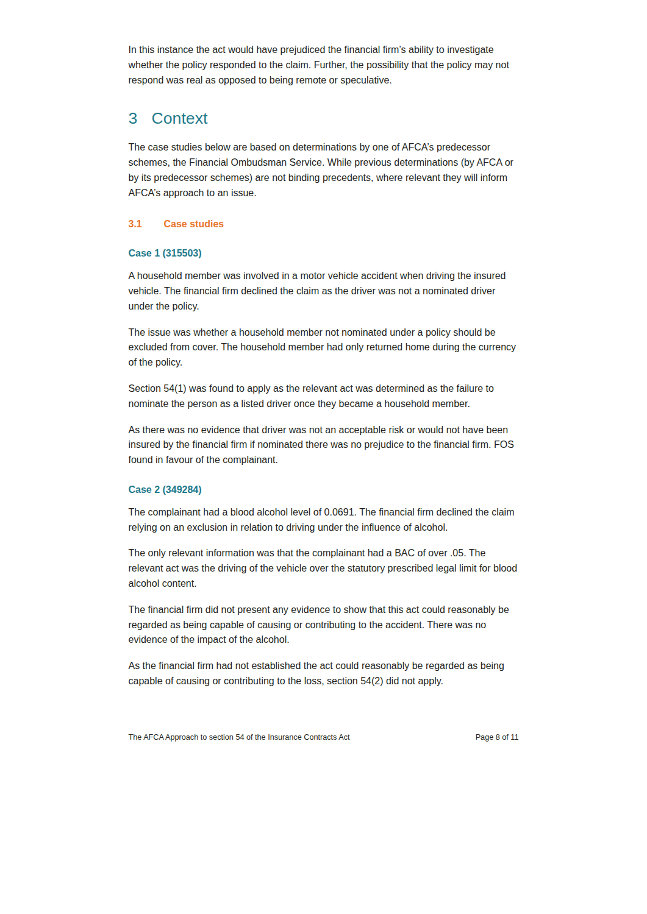In this instance the act would have prejudiced the financial firm’s ability to investigate whether the policy responded to the claim. Further, the possibility that the policy may not respond was real as opposed to being remote or speculative.
3 Context
The case studies below are based on determinations by one of AFCA’s predecessor schemes, the Financial Ombudsman Service. While previous determinations (by AFCA or by its predecessor schemes) are not binding precedents, where relevant they will inform AFCA’s approach to an issue.
3.1 Case studies
Case 1 (315503)
A household member was involved in a motor vehicle accident when driving the insured vehicle. The financial firm declined the claim as the driver was not a nominated driver under the policy.
The issue was whether a household member not nominated under a policy should be excluded from cover. The household member had only returned home during the currency of the policy.
Section 54(1) was found to apply as the relevant act was determined as the failure to nominate the person as a listed driver once they became a household member.
As there was no evidence that driver was not an acceptable risk or would not have been insured by the financial firm if nominated there was no prejudice to the financial firm. FOS found in favour of the complainant.
Case 2 (349284)
The complainant had a blood alcohol level of 0.0691. The financial firm declined the claim relying on an exclusion in relation to driving under the influence of alcohol.
The only relevant information was that the complainant had a BAC of over .05. The relevant act was the driving of the vehicle over the statutory prescribed legal limit for blood alcohol content.
The financial firm did not present any evidence to show that this act could reasonably be regarded as being capable of causing or contributing to the accident. There was no evidence of the impact of the alcohol.
As the financial firm had not established the act could reasonably be regarded as being capable of causing or contributing to the loss, section 54(2) did not apply.
The AFCA Approach to section 54 of the Insurance Contracts Act
Page 8 of 11